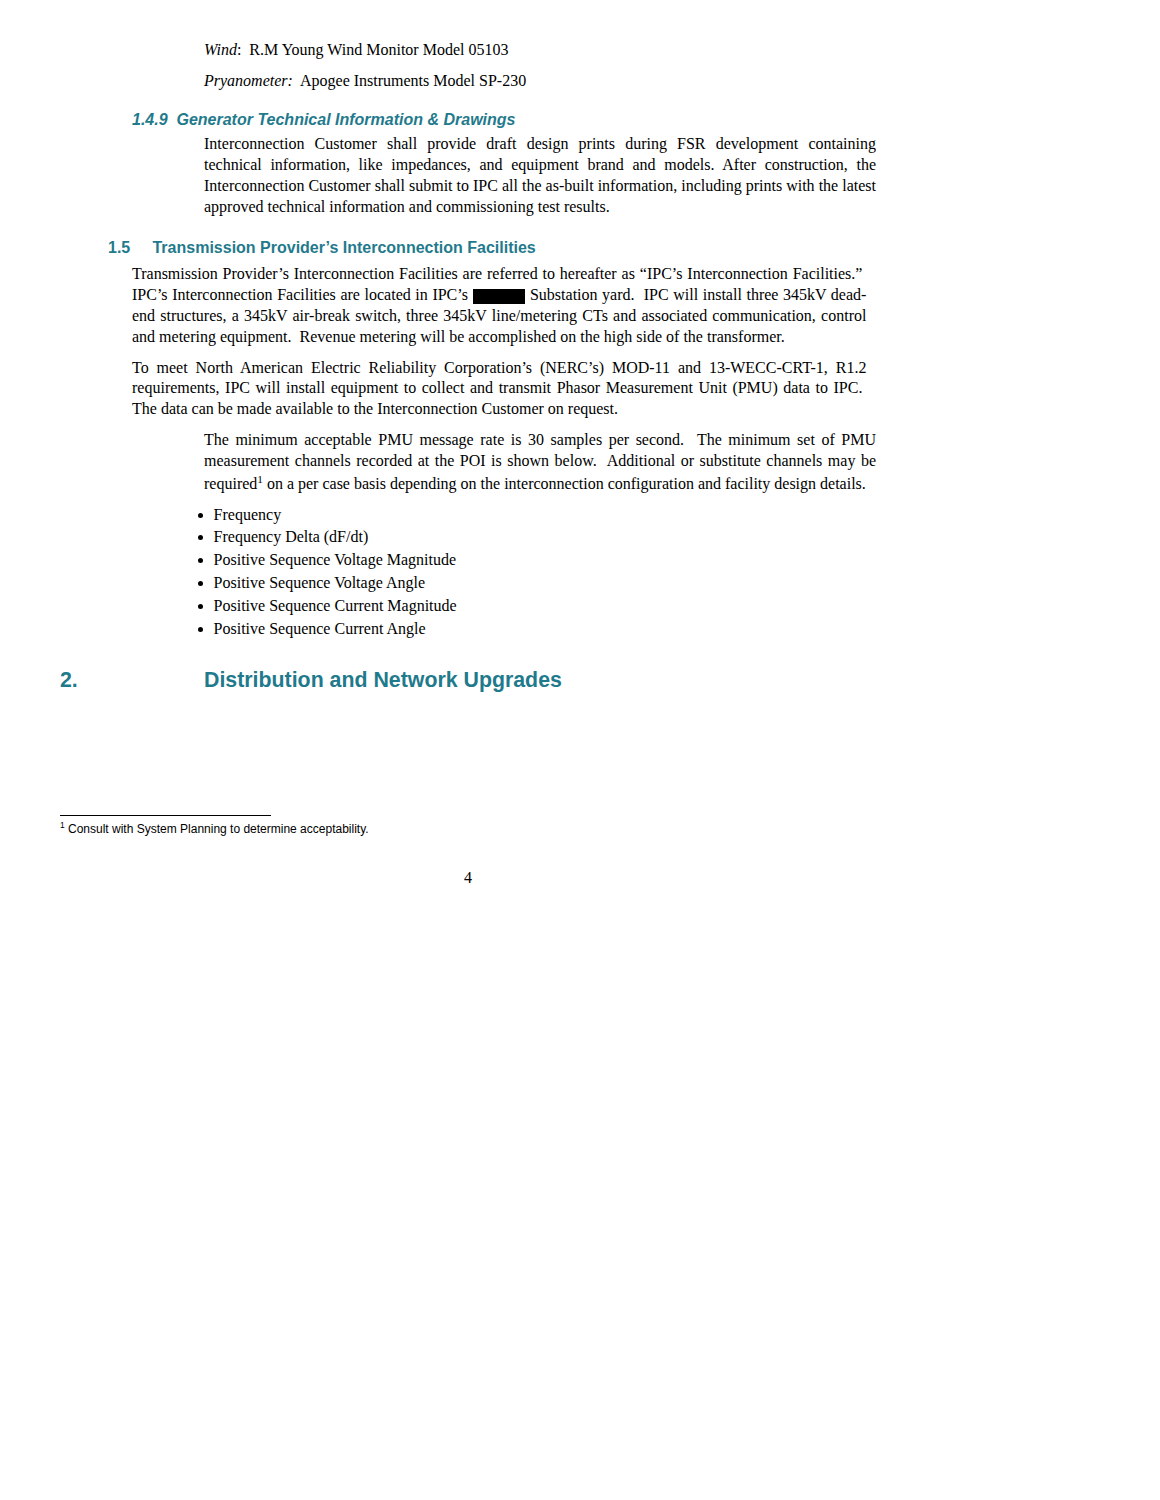Wind: R.M Young Wind Monitor Model 05103
Pryanometer: Apogee Instruments Model SP-230
1.4.9 Generator Technical Information & Drawings
Interconnection Customer shall provide draft design prints during FSR development containing technical information, like impedances, and equipment brand and models. After construction, the Interconnection Customer shall submit to IPC all the as-built information, including prints with the latest approved technical information and commissioning test results.
1.5 Transmission Provider’s Interconnection Facilities
Transmission Provider’s Interconnection Facilities are referred to hereafter as “IPC’s Interconnection Facilities.” IPC’s Interconnection Facilities are located in IPC’s Substation yard. IPC will install three 345kV dead-end structures, a 345kV air-break switch, three 345kV line/metering CTs and associated communication, control and metering equipment. Revenue metering will be accomplished on the high side of the transformer.
To meet North American Electric Reliability Corporation’s (NERC’s) MOD-11 and 13-WECC-CRT-1, R1.2 requirements, IPC will install equipment to collect and transmit Phasor Measurement Unit (PMU) data to IPC. The data can be made available to the Interconnection Customer on request.
The minimum acceptable PMU message rate is 30 samples per second. The minimum set of PMU measurement channels recorded at the POI is shown below. Additional or substitute channels may be required1 on a per case basis depending on the interconnection configuration and facility design details.
Frequency
Frequency Delta (dF/dt)
Positive Sequence Voltage Magnitude
Positive Sequence Voltage Angle
Positive Sequence Current Magnitude
Positive Sequence Current Angle
2. Distribution and Network Upgrades
1 Consult with System Planning to determine acceptability.
4